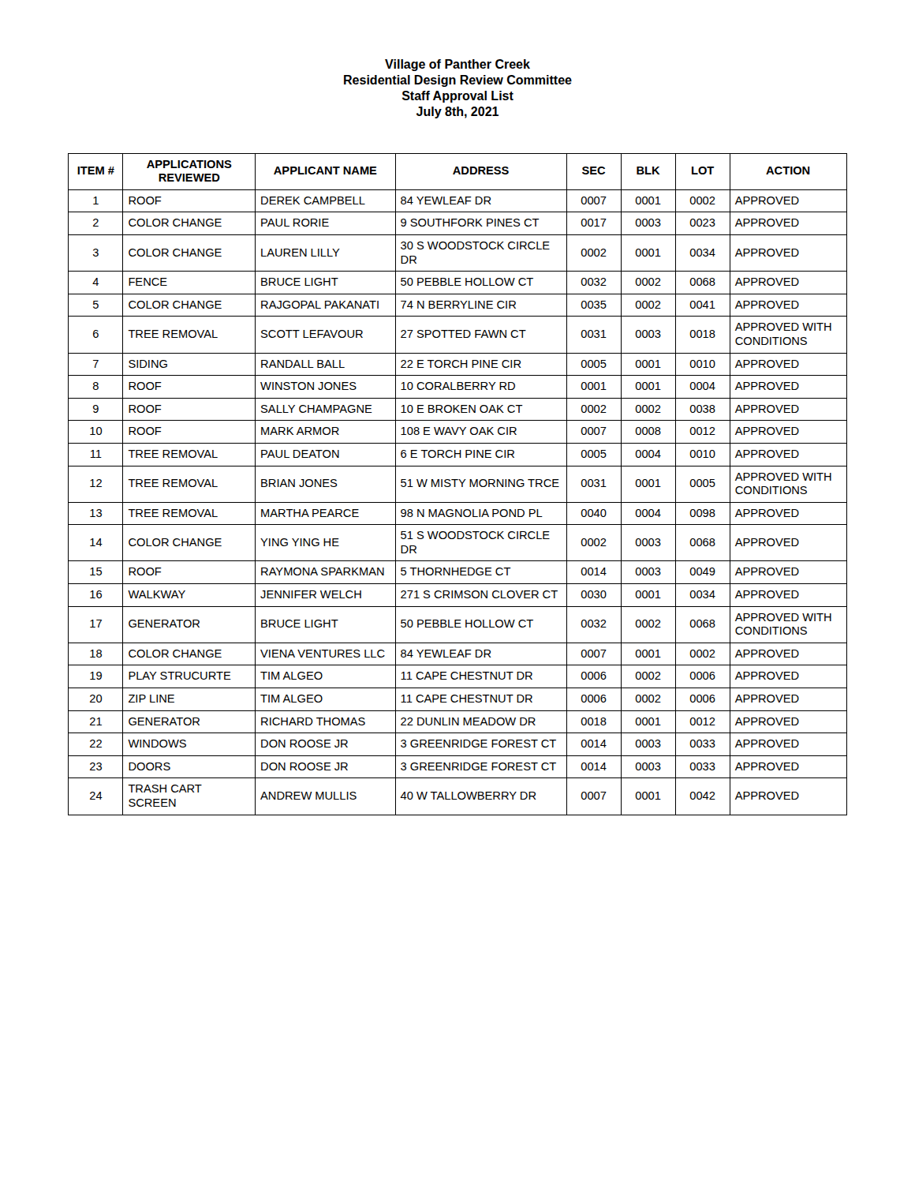Village of Panther Creek
Residential Design Review Committee
Staff Approval List
July 8th, 2021
| ITEM # | APPLICATIONS REVIEWED | APPLICANT NAME | ADDRESS | SEC | BLK | LOT | ACTION |
| --- | --- | --- | --- | --- | --- | --- | --- |
| 1 | ROOF | DEREK CAMPBELL | 84 YEWLEAF DR | 0007 | 0001 | 0002 | APPROVED |
| 2 | COLOR CHANGE | PAUL RORIE | 9 SOUTHFORK PINES CT | 0017 | 0003 | 0023 | APPROVED |
| 3 | COLOR CHANGE | LAUREN LILLY | 30 S WOODSTOCK CIRCLE DR | 0002 | 0001 | 0034 | APPROVED |
| 4 | FENCE | BRUCE LIGHT | 50 PEBBLE HOLLOW CT | 0032 | 0002 | 0068 | APPROVED |
| 5 | COLOR CHANGE | RAJGOPAL PAKANATI | 74 N BERRYLINE CIR | 0035 | 0002 | 0041 | APPROVED |
| 6 | TREE REMOVAL | SCOTT LEFAVOUR | 27 SPOTTED FAWN CT | 0031 | 0003 | 0018 | APPROVED WITH CONDITIONS |
| 7 | SIDING | RANDALL BALL | 22 E TORCH PINE CIR | 0005 | 0001 | 0010 | APPROVED |
| 8 | ROOF | WINSTON JONES | 10 CORALBERRY RD | 0001 | 0001 | 0004 | APPROVED |
| 9 | ROOF | SALLY CHAMPAGNE | 10 E BROKEN OAK CT | 0002 | 0002 | 0038 | APPROVED |
| 10 | ROOF | MARK ARMOR | 108 E WAVY OAK CIR | 0007 | 0008 | 0012 | APPROVED |
| 11 | TREE REMOVAL | PAUL DEATON | 6 E TORCH PINE CIR | 0005 | 0004 | 0010 | APPROVED |
| 12 | TREE REMOVAL | BRIAN JONES | 51 W MISTY MORNING TRCE | 0031 | 0001 | 0005 | APPROVED WITH CONDITIONS |
| 13 | TREE REMOVAL | MARTHA PEARCE | 98 N MAGNOLIA POND PL | 0040 | 0004 | 0098 | APPROVED |
| 14 | COLOR CHANGE | YING YING HE | 51 S WOODSTOCK CIRCLE DR | 0002 | 0003 | 0068 | APPROVED |
| 15 | ROOF | RAYMONA SPARKMAN | 5 THORNHEDGE CT | 0014 | 0003 | 0049 | APPROVED |
| 16 | WALKWAY | JENNIFER WELCH | 271 S CRIMSON CLOVER CT | 0030 | 0001 | 0034 | APPROVED |
| 17 | GENERATOR | BRUCE LIGHT | 50 PEBBLE HOLLOW CT | 0032 | 0002 | 0068 | APPROVED WITH CONDITIONS |
| 18 | COLOR CHANGE | VIENA VENTURES LLC | 84 YEWLEAF DR | 0007 | 0001 | 0002 | APPROVED |
| 19 | PLAY STRUCURTE | TIM ALGEO | 11 CAPE CHESTNUT DR | 0006 | 0002 | 0006 | APPROVED |
| 20 | ZIP LINE | TIM ALGEO | 11 CAPE CHESTNUT DR | 0006 | 0002 | 0006 | APPROVED |
| 21 | GENERATOR | RICHARD THOMAS | 22 DUNLIN MEADOW DR | 0018 | 0001 | 0012 | APPROVED |
| 22 | WINDOWS | DON ROOSE JR | 3 GREENRIDGE FOREST CT | 0014 | 0003 | 0033 | APPROVED |
| 23 | DOORS | DON ROOSE JR | 3 GREENRIDGE FOREST CT | 0014 | 0003 | 0033 | APPROVED |
| 24 | TRASH CART SCREEN | ANDREW MULLIS | 40 W TALLOWBERRY DR | 0007 | 0001 | 0042 | APPROVED |